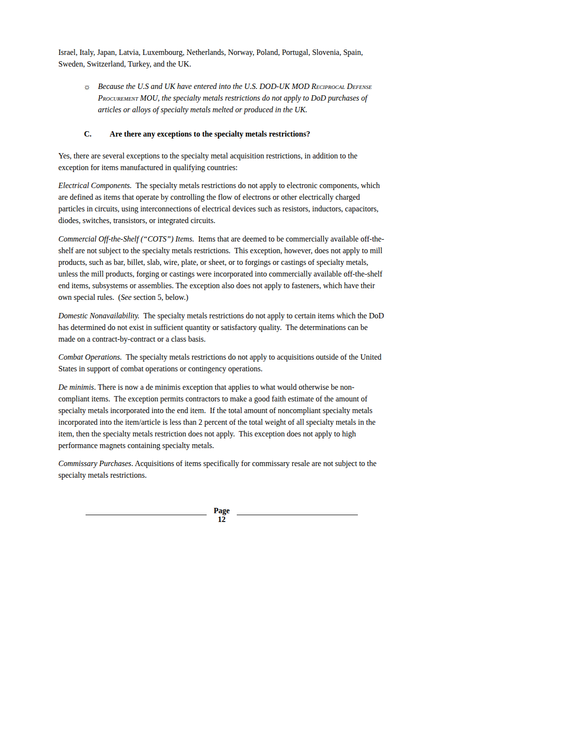Israel, Italy, Japan, Latvia, Luxembourg, Netherlands, Norway, Poland, Portugal, Slovenia, Spain, Sweden, Switzerland, Turkey, and the UK.
Because the U.S and UK have entered into the U.S. DOD-UK MOD Reciprocal Defense Procurement MOU, the specialty metals restrictions do not apply to DoD purchases of articles or alloys of specialty metals melted or produced in the UK.
C. Are there any exceptions to the specialty metals restrictions?
Yes, there are several exceptions to the specialty metal acquisition restrictions, in addition to the exception for items manufactured in qualifying countries:
Electrical Components. The specialty metals restrictions do not apply to electronic components, which are defined as items that operate by controlling the flow of electrons or other electrically charged particles in circuits, using interconnections of electrical devices such as resistors, inductors, capacitors, diodes, switches, transistors, or integrated circuits.
Commercial Off-the-Shelf (“COTS”) Items. Items that are deemed to be commercially available off-the-shelf are not subject to the specialty metals restrictions. This exception, however, does not apply to mill products, such as bar, billet, slab, wire, plate, or sheet, or to forgings or castings of specialty metals, unless the mill products, forging or castings were incorporated into commercially available off-the-shelf end items, subsystems or assemblies. The exception also does not apply to fasteners, which have their own special rules. (See section 5, below.)
Domestic Nonavailability. The specialty metals restrictions do not apply to certain items which the DoD has determined do not exist in sufficient quantity or satisfactory quality. The determinations can be made on a contract-by-contract or a class basis.
Combat Operations. The specialty metals restrictions do not apply to acquisitions outside of the United States in support of combat operations or contingency operations.
De minimis. There is now a de minimis exception that applies to what would otherwise be non-compliant items. The exception permits contractors to make a good faith estimate of the amount of specialty metals incorporated into the end item. If the total amount of noncompliant specialty metals incorporated into the item/article is less than 2 percent of the total weight of all specialty metals in the item, then the specialty metals restriction does not apply. This exception does not apply to high performance magnets containing specialty metals.
Commissary Purchases. Acquisitions of items specifically for commissary resale are not subject to the specialty metals restrictions.
Page
12